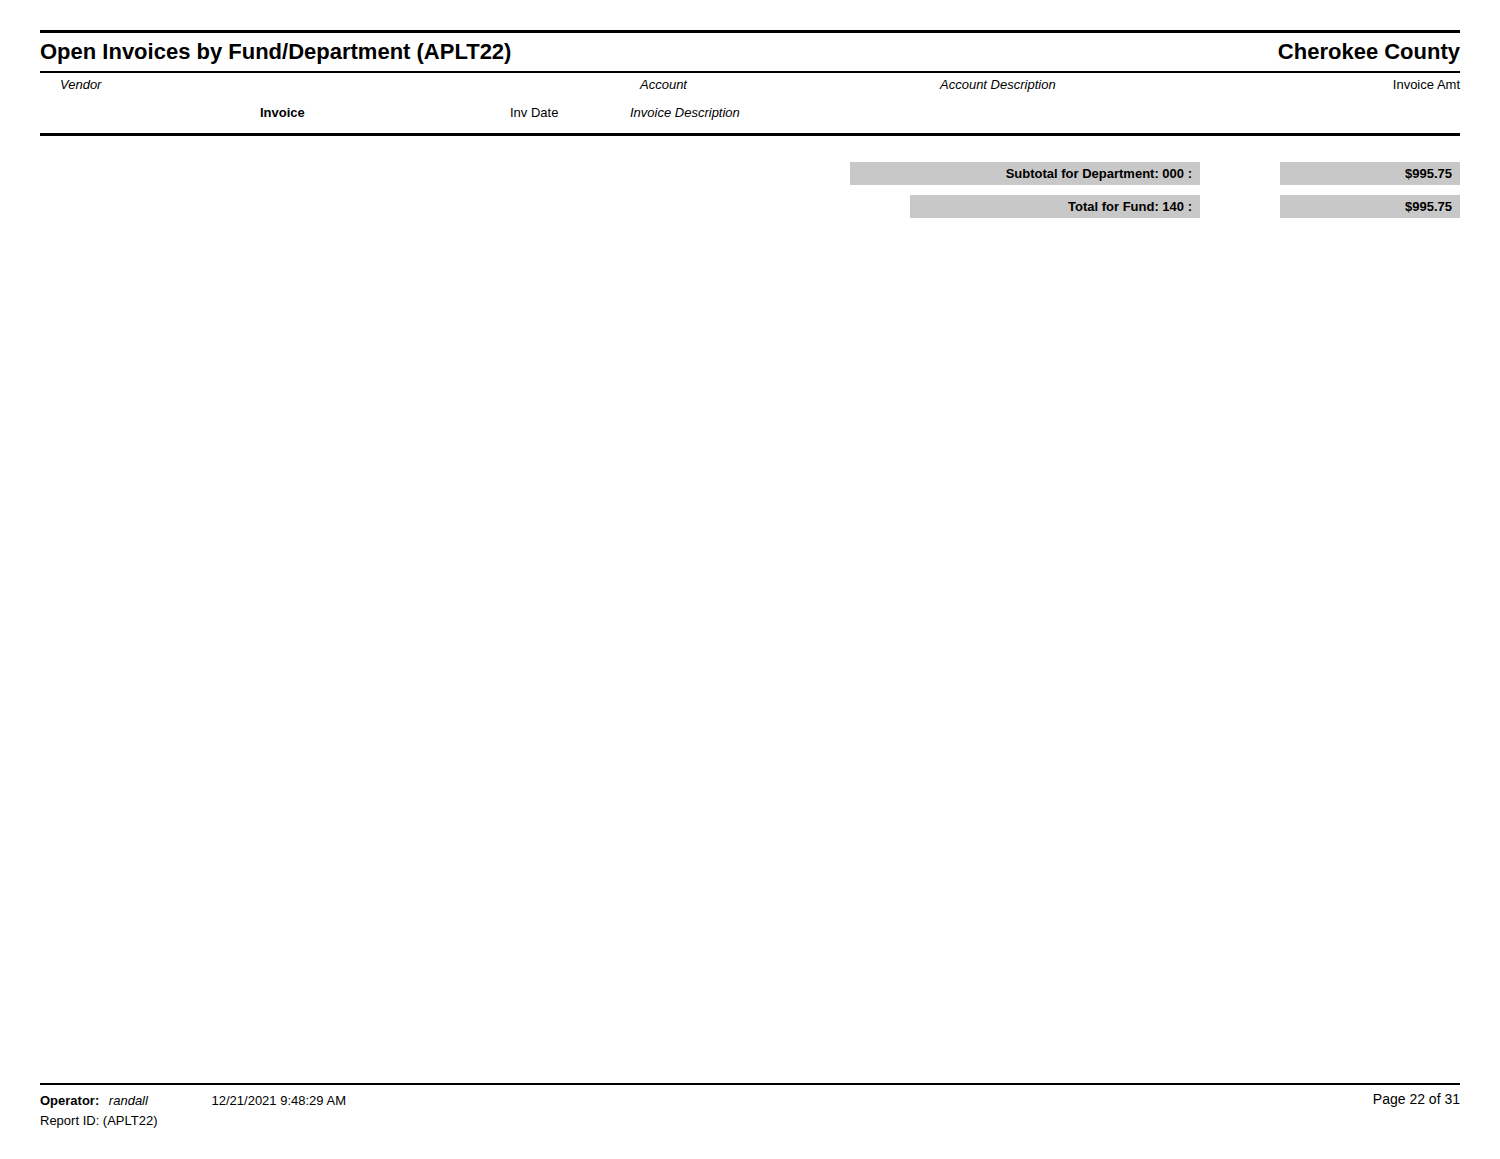Open Invoices by Fund/Department (APLT22)
Cherokee County
Vendor
Invoice
Inv Date
Account
Invoice Description
Account Description
Invoice Amt
Subtotal for Department: 000 :
$995.75
Total for Fund: 140 :
$995.75
Operator: randall 12/21/2021 9:48:29 AM
Report ID: (APLT22)
Page 22 of 31